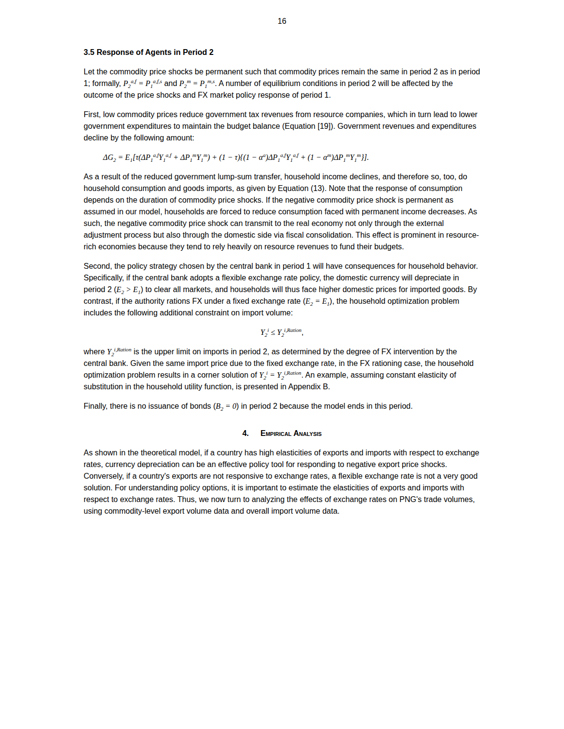16
3.5 Response of Agents in Period 2
Let the commodity price shocks be permanent such that commodity prices remain the same in period 2 as in period 1; formally, P2a,f = P1a,f,s and P2m = P1m,s. A number of equilibrium conditions in period 2 will be affected by the outcome of the price shocks and FX market policy response of period 1.
First, low commodity prices reduce government tax revenues from resource companies, which in turn lead to lower government expenditures to maintain the budget balance (Equation [19]). Government revenues and expenditures decline by the following amount:
ΔG2 = E1[τ(ΔP1a,fY1a,f + ΔP1mY1m) + (1 − τ){(1 − αa)ΔP1a,fY1a,f + (1 − αm)ΔP1mY1m}].
As a result of the reduced government lump-sum transfer, household income declines, and therefore so, too, do household consumption and goods imports, as given by Equation (13). Note that the response of consumption depends on the duration of commodity price shocks. If the negative commodity price shock is permanent as assumed in our model, households are forced to reduce consumption faced with permanent income decreases. As such, the negative commodity price shock can transmit to the real economy not only through the external adjustment process but also through the domestic side via fiscal consolidation. This effect is prominent in resource-rich economies because they tend to rely heavily on resource revenues to fund their budgets.
Second, the policy strategy chosen by the central bank in period 1 will have consequences for household behavior. Specifically, if the central bank adopts a flexible exchange rate policy, the domestic currency will depreciate in period 2 (E2 > E1) to clear all markets, and households will thus face higher domestic prices for imported goods. By contrast, if the authority rations FX under a fixed exchange rate (E2 = E1), the household optimization problem includes the following additional constraint on import volume:
Y2i ≤ Y2i,Ration,
where Y2i,Ration is the upper limit on imports in period 2, as determined by the degree of FX intervention by the central bank. Given the same import price due to the fixed exchange rate, in the FX rationing case, the household optimization problem results in a corner solution of Y2i = Y2i,Ration. An example, assuming constant elasticity of substitution in the household utility function, is presented in Appendix B.
Finally, there is no issuance of bonds (B2 = 0) in period 2 because the model ends in this period.
4. Empirical Analysis
As shown in the theoretical model, if a country has high elasticities of exports and imports with respect to exchange rates, currency depreciation can be an effective policy tool for responding to negative export price shocks. Conversely, if a country's exports are not responsive to exchange rates, a flexible exchange rate is not a very good solution. For understanding policy options, it is important to estimate the elasticities of exports and imports with respect to exchange rates. Thus, we now turn to analyzing the effects of exchange rates on PNG's trade volumes, using commodity-level export volume data and overall import volume data.